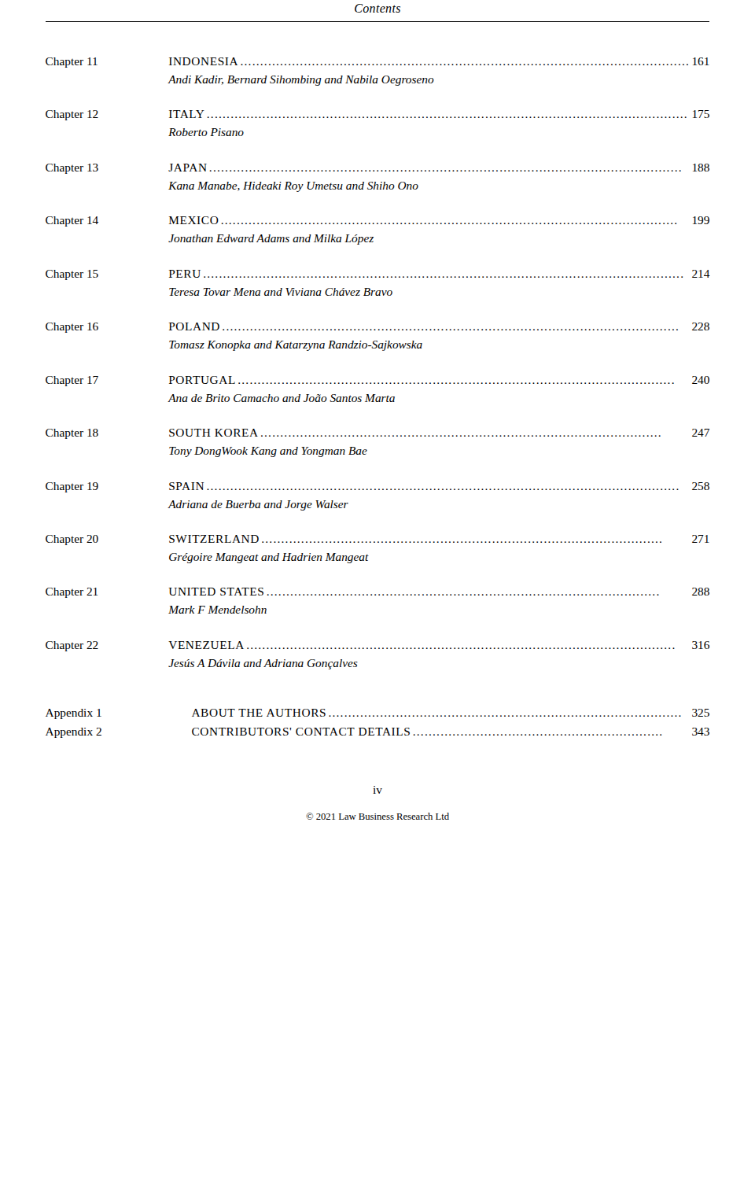Contents
| Chapter 11 | INDONESIA ................................................................................................................. 161 Andi Kadir, Bernard Sihombing and Nabila Oegroseno |
| Chapter 12 | ITALY ......................................................................................................................... 175 Roberto Pisano |
| Chapter 13 | JAPAN ....................................................................................................................... 188 Kana Manabe, Hideaki Roy Umetsu and Shiho Ono |
| Chapter 14 | MEXICO ................................................................................................................... 199 Jonathan Edward Adams and Milka López |
| Chapter 15 | PERU ......................................................................................................................... 214 Teresa Tovar Mena and Viviana Chávez Bravo |
| Chapter 16 | POLAND ................................................................................................................... 228 Tomasz Konopka and Katarzyna Randzio-Sajkowska |
| Chapter 17 | PORTUGAL .............................................................................................................. 240 Ana de Brito Camacho and João Santos Marta |
| Chapter 18 | SOUTH KOREA ..................................................................................................... 247 Tony DongWook Kang and Yongman Bae |
| Chapter 19 | SPAIN ....................................................................................................................... 258 Adriana de Buerba and Jorge Walser |
| Chapter 20 | SWITZERLAND ..................................................................................................... 271 Grégoire Mangeat and Hadrien Mangeat |
| Chapter 21 | UNITED STATES ................................................................................................... 288 Mark F Mendelsohn |
| Chapter 22 | VENEZUELA ............................................................................................................ 316 Jesús A Dávila and Adriana Gonçalves |
| Appendix 1 | ABOUT THE AUTHORS ......................................................................................... 325 |
| Appendix 2 | CONTRIBUTORS' CONTACT DETAILS ............................................................... 343 |
iv
© 2021 Law Business Research Ltd